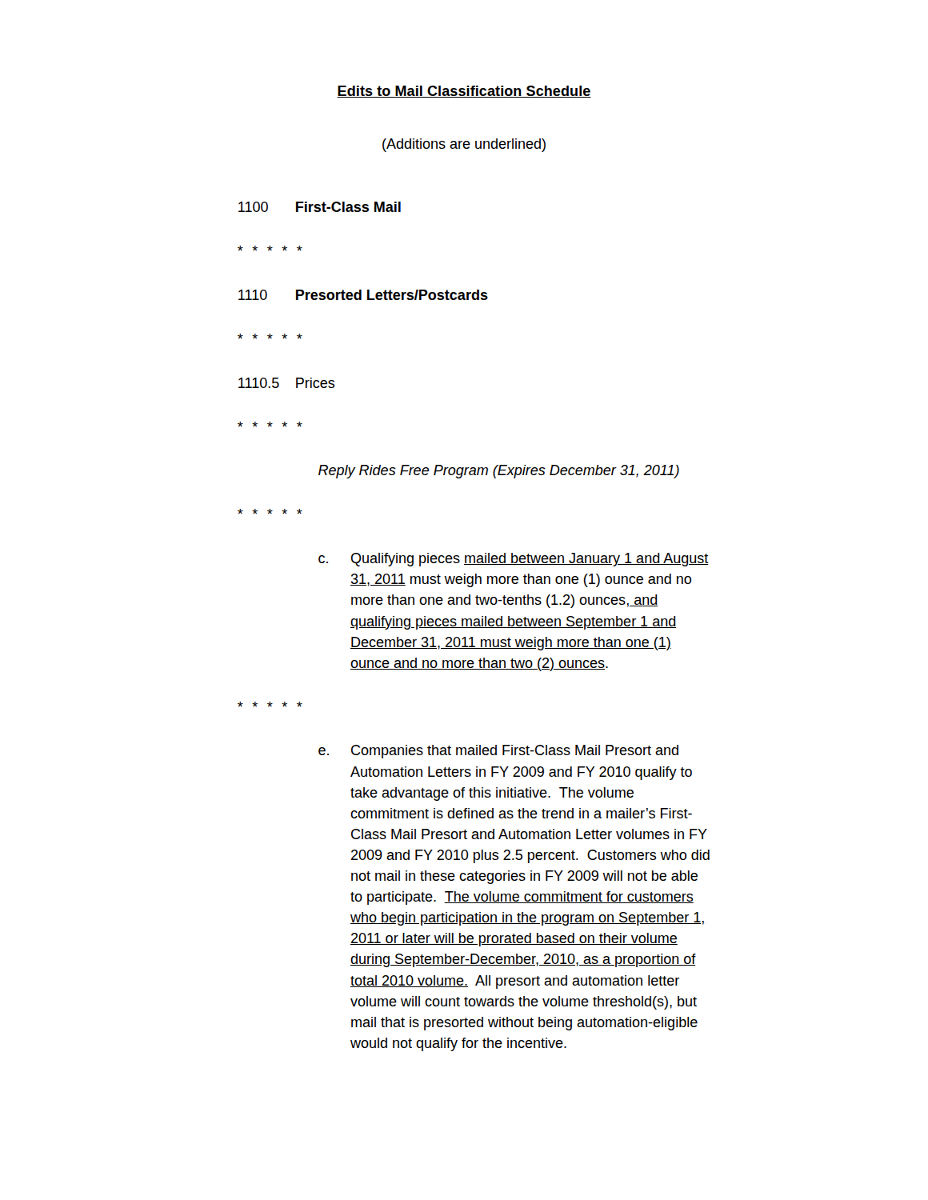Edits to Mail Classification Schedule
(Additions are underlined)
1100 First-Class Mail
* * * * *
1110 Presorted Letters/Postcards
* * * * *
1110.5 Prices
* * * * *
Reply Rides Free Program (Expires December 31, 2011)
* * * * *
c. Qualifying pieces mailed between January 1 and August 31, 2011 must weigh more than one (1) ounce and no more than one and two-tenths (1.2) ounces, and qualifying pieces mailed between September 1 and December 31, 2011 must weigh more than one (1) ounce and no more than two (2) ounces.
* * * * *
e. Companies that mailed First-Class Mail Presort and Automation Letters in FY 2009 and FY 2010 qualify to take advantage of this initiative. The volume commitment is defined as the trend in a mailer’s First-Class Mail Presort and Automation Letter volumes in FY 2009 and FY 2010 plus 2.5 percent. Customers who did not mail in these categories in FY 2009 will not be able to participate. The volume commitment for customers who begin participation in the program on September 1, 2011 or later will be prorated based on their volume during September-December, 2010, as a proportion of total 2010 volume. All presort and automation letter volume will count towards the volume threshold(s), but mail that is presorted without being automation-eligible would not qualify for the incentive.